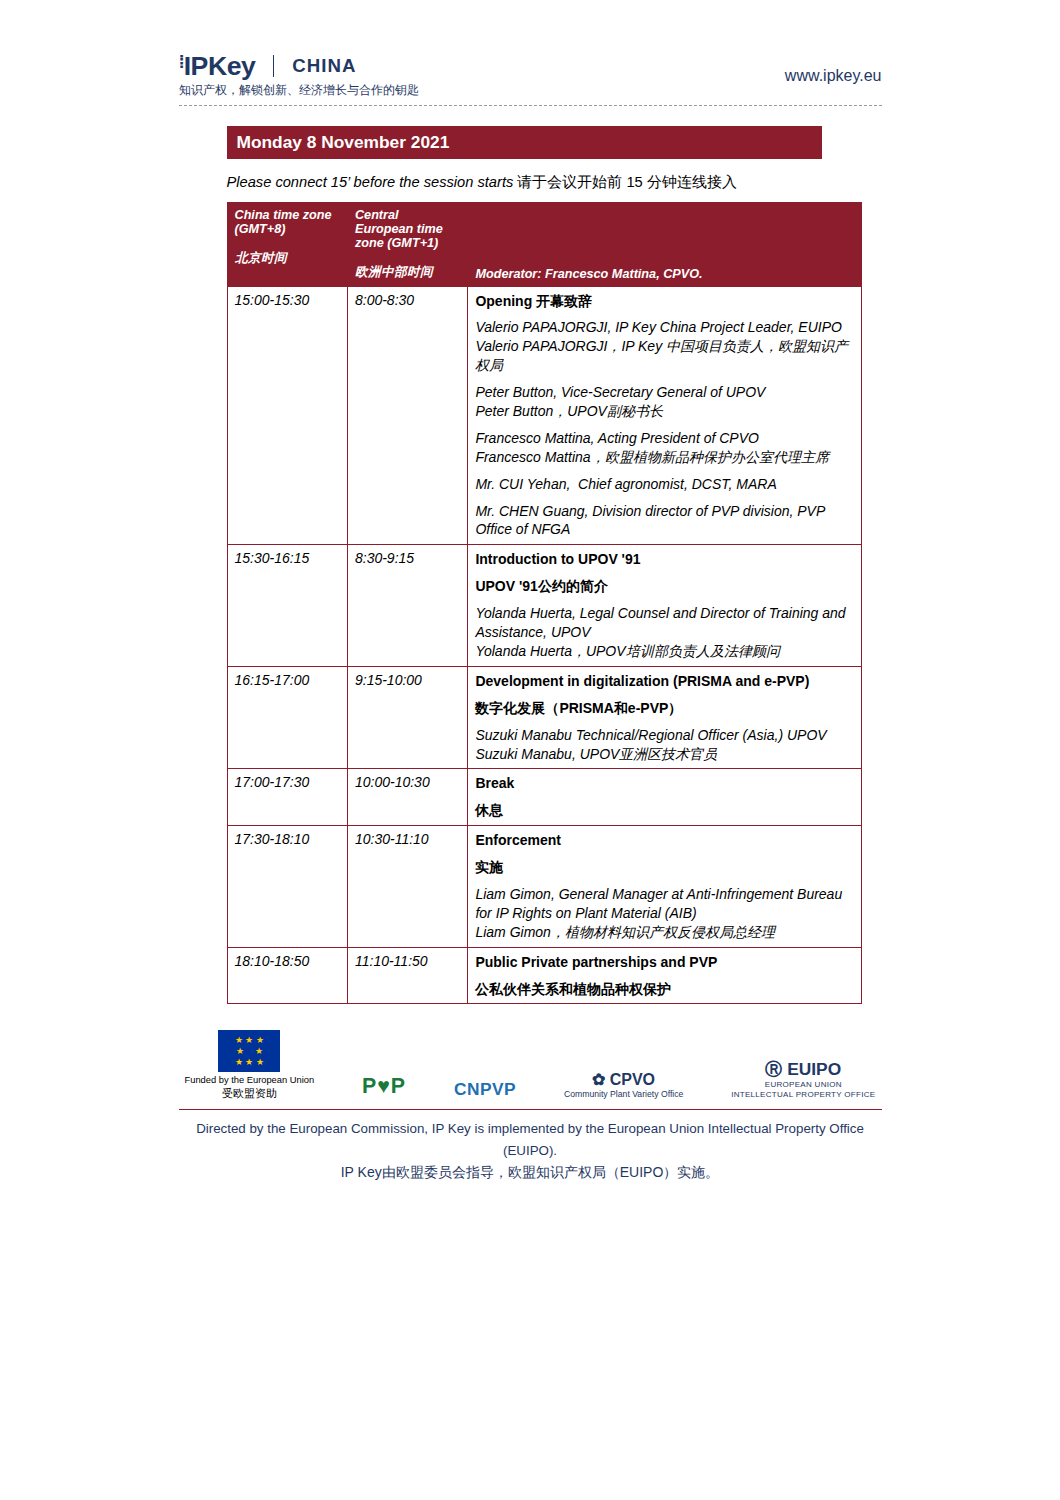⁞IPKey
CHINA
知识产权，解锁创新、经济增长与合作的钥匙
www.ipkey.eu
Monday 8 November 2021
Please connect 15’ before the session starts 请于会议开始前 15 分钟连线接入
| China time zone (GMT+8) 北京时间 | Central European time zone (GMT+1) 欧洲中部时间 | Moderator: Francesco Mattina, CPVO. |
| --- | --- | --- |
| 15:00-15:30 | 8:00-8:30 | Opening 开幕致辞 Valerio PAPAJORGJI, IP Key China Project Leader, EUIPO Valerio PAPAJORGJI，IP Key 中国项目负责人，欧盟知识产权局 Peter Button, Vice-Secretary General of UPOV Peter Button，UPOV副秘书长 Francesco Mattina, Acting President of CPVO Francesco Mattina，欧盟植物新品种保护办公室代理主席 Mr. CUI Yehan, Chief agronomist, DCST, MARA Mr. CHEN Guang, Division director of PVP division, PVP Office of NFGA |
| 15:30-16:15 | 8:30-9:15 | Introduction to UPOV '91 UPOV '91公约的简介 Yolanda Huerta, Legal Counsel and Director of Training and Assistance, UPOV Yolanda Huerta，UPOV培训部负责人及法律顾问 |
| 16:15-17:00 | 9:15-10:00 | Development in digitalization (PRISMA and e-PVP) 数字化发展（PRISMA和e-PVP） Suzuki Manabu Technical/Regional Officer (Asia,) UPOV Suzuki Manabu, UPOV亚洲区技术官员 |
| 17:00-17:30 | 10:00-10:30 | Break 休息 |
| 17:30-18:10 | 10:30-11:10 | Enforcement 实施 Liam Gimon, General Manager at Anti-Infringement Bureau for IP Rights on Plant Material (AIB) Liam Gimon，植物材料知识产权反侵权局总经理 |
| 18:10-18:50 | 11:10-11:50 | Public Private partnerships and PVP 公私伙伴关系和植物品种权保护 |
★ ★ ★
★ ★
★ ★ ★
Funded by the European Union
受欧盟资助
P♥P
CNPVP
✿ CPVO
Community Plant Variety Office
Ⓡ EUIPO
EUROPEAN UNION
INTELLECTUAL PROPERTY OFFICE
Directed by the European Commission, IP Key is implemented by the European Union Intellectual Property Office (EUIPO).
IP Key由欧盟委员会指导，欧盟知识产权局（EUIPO）实施。